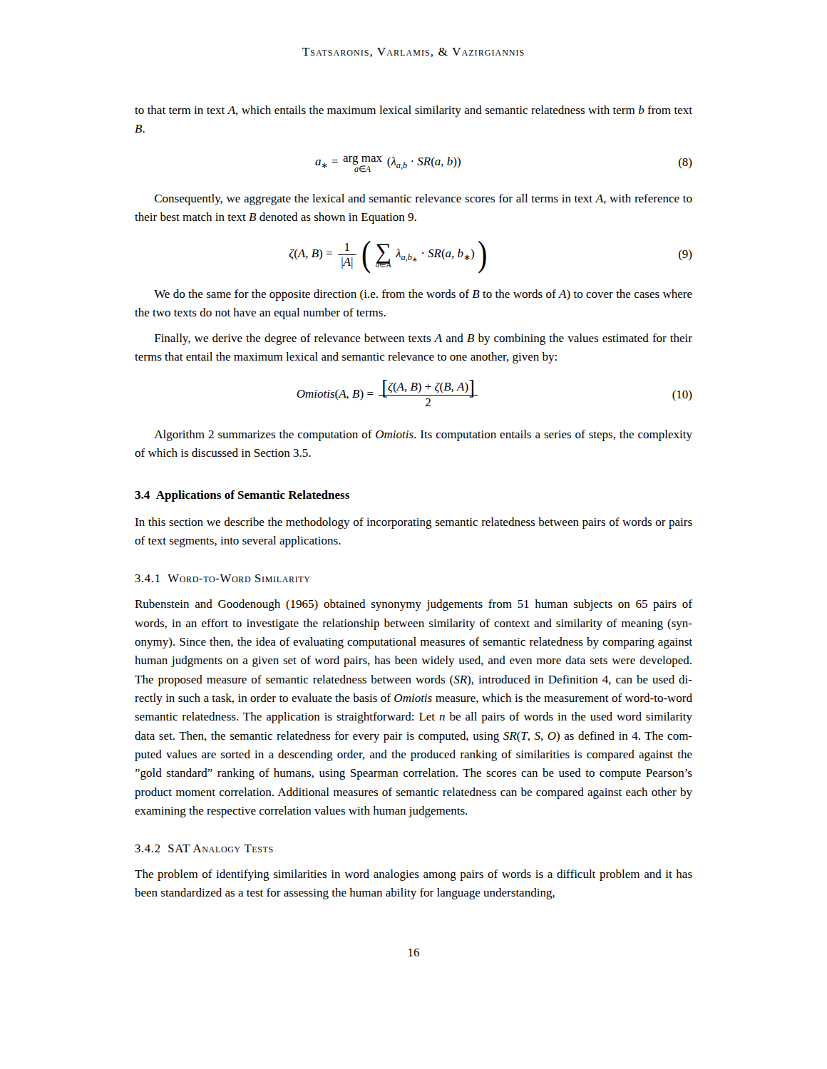Tsatsaronis, Varlamis, & Vazirgiannis
to that term in text A, which entails the maximum lexical similarity and semantic relatedness with term b from text B.
a∗ = arg max a∈A (λa,b · SR(a, b)) (8)
Consequently, we aggregate the lexical and semantic relevance scores for all terms in text A, with reference to their best match in text B denoted as shown in Equation 9.
ζ(A, B) = 1|A| ( ∑a∈A λa,b∗ · SR(a, b∗) ) (9)
We do the same for the opposite direction (i.e. from the words of B to the words of A) to cover the cases where the two texts do not have an equal number of terms.
Finally, we derive the degree of relevance between texts A and B by combining the values estimated for their terms that entail the maximum lexical and semantic relevance to one another, given by:
Omiotis(A, B) = [ζ(A, B) + ζ(B, A)] 2 (10)
Algorithm 2 summarizes the computation of Omiotis. Its computation entails a series of steps, the complexity of which is discussed in Section 3.5.
3.4 Applications of Semantic Relatedness
In this section we describe the methodology of incorporating semantic relatedness between pairs of words or pairs of text segments, into several applications.
3.4.1 Word-to-Word Similarity
Rubenstein and Goodenough (1965) obtained synonymy judgements from 51 human subjects on 65 pairs of words, in an effort to investigate the relationship between similarity of context and similarity of meaning (synonymy). Since then, the idea of evaluating computational measures of semantic relatedness by comparing against human judgments on a given set of word pairs, has been widely used, and even more data sets were developed. The proposed measure of semantic relatedness between words (SR), introduced in Definition 4, can be used directly in such a task, in order to evaluate the basis of Omiotis measure, which is the measurement of word-to-word semantic relatedness. The application is straightforward: Let n be all pairs of words in the used word similarity data set. Then, the semantic relatedness for every pair is computed, using SR(T, S, O) as defined in 4. The computed values are sorted in a descending order, and the produced ranking of similarities is compared against the ”gold standard” ranking of humans, using Spearman correlation. The scores can be used to compute Pearson’s product moment correlation. Additional measures of semantic relatedness can be compared against each other by examining the respective correlation values with human judgements.
3.4.2 SAT Analogy Tests
The problem of identifying similarities in word analogies among pairs of words is a difficult problem and it has been standardized as a test for assessing the human ability for language understanding,
16